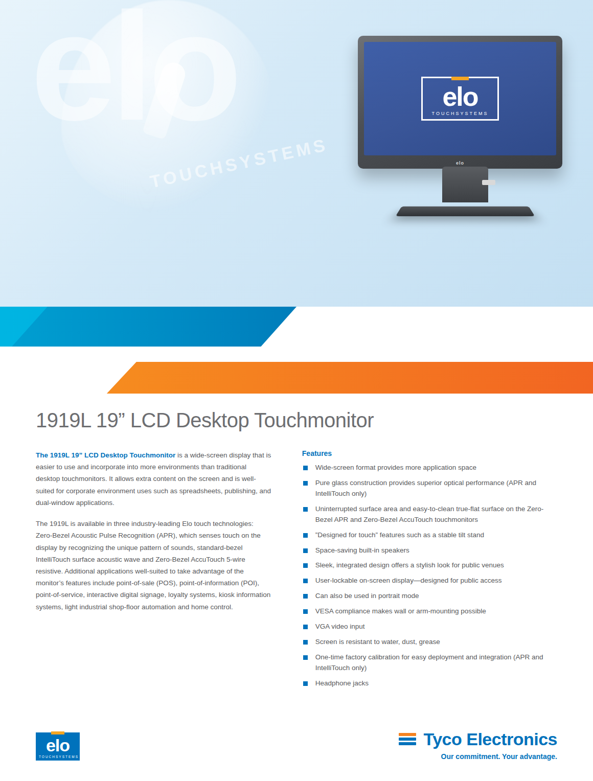elo
TOUCHSYSTEMS
elo
TOUCHSYSTEMS
elo
1919L 19” LCD Desktop Touchmonitor
The 1919L 19” LCD Desktop Touchmonitor is a wide-screen display that is easier to use and incorporate into more environments than traditional desktop touchmonitors. It allows extra content on the screen and is well-suited for corporate environment uses such as spreadsheets, publishing, and dual-window applications.
The 1919L is available in three industry-leading Elo touch technologies: Zero-Bezel Acoustic Pulse Recognition (APR), which senses touch on the display by recognizing the unique pattern of sounds, standard-bezel IntelliTouch surface acoustic wave and Zero-Bezel AccuTouch 5-wire resistive. Additional applications well-suited to take advantage of the monitor’s features include point-of-sale (POS), point-of-information (POI), point-of-service, interactive digital signage, loyalty systems, kiosk information systems, light industrial shop-floor automation and home control.
Features
Wide-screen format provides more application space
Pure glass construction provides superior optical performance (APR and IntelliTouch only)
Uninterrupted surface area and easy-to-clean true-flat surface on the Zero-Bezel APR and Zero-Bezel AccuTouch touchmonitors
”Designed for touch” features such as a stable tilt stand
Space-saving built-in speakers
Sleek, integrated design offers a stylish look for public venues
User-lockable on-screen display—designed for public access
Can also be used in portrait mode
VESA compliance makes wall or arm-mounting possible
VGA video input
Screen is resistant to water, dust, grease
One-time factory calibration for easy deployment and integration (APR and IntelliTouch only)
Headphone jacks
elo
TOUCHSYSTEMS
Tyco Electronics
Our commitment. Your advantage.